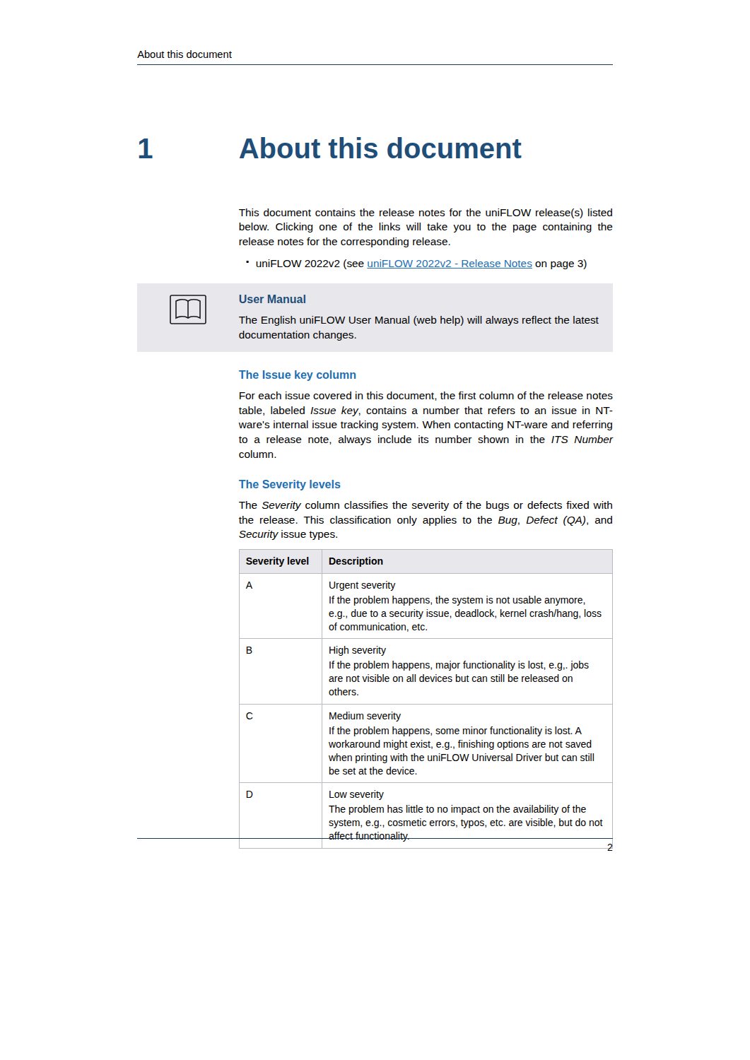About this document
1
About this document
This document contains the release notes for the uniFLOW release(s) listed below. Clicking one of the links will take you to the page containing the release notes for the corresponding release.
uniFLOW 2022v2 (see uniFLOW 2022v2 - Release Notes on page 3)
User Manual
The English uniFLOW User Manual (web help) will always reflect the latest documentation changes.
The Issue key column
For each issue covered in this document, the first column of the release notes table, labeled Issue key, contains a number that refers to an issue in NT-ware's internal issue tracking system. When contacting NT-ware and referring to a release note, always include its number shown in the ITS Number column.
The Severity levels
The Severity column classifies the severity of the bugs or defects fixed with the release. This classification only applies to the Bug, Defect (QA), and Security issue types.
| Severity level | Description |
| --- | --- |
| A | Urgent severity If the problem happens, the system is not usable anymore, e.g., due to a security issue, deadlock, kernel crash/hang, loss of communication, etc. |
| B | High severity If the problem happens, major functionality is lost, e.g,. jobs are not visible on all devices but can still be released on others. |
| C | Medium severity If the problem happens, some minor functionality is lost. A workaround might exist, e.g., finishing options are not saved when printing with the uniFLOW Universal Driver but can still be set at the device. |
| D | Low severity The problem has little to no impact on the availability of the system, e.g., cosmetic errors, typos, etc. are visible, but do not affect functionality. |
2